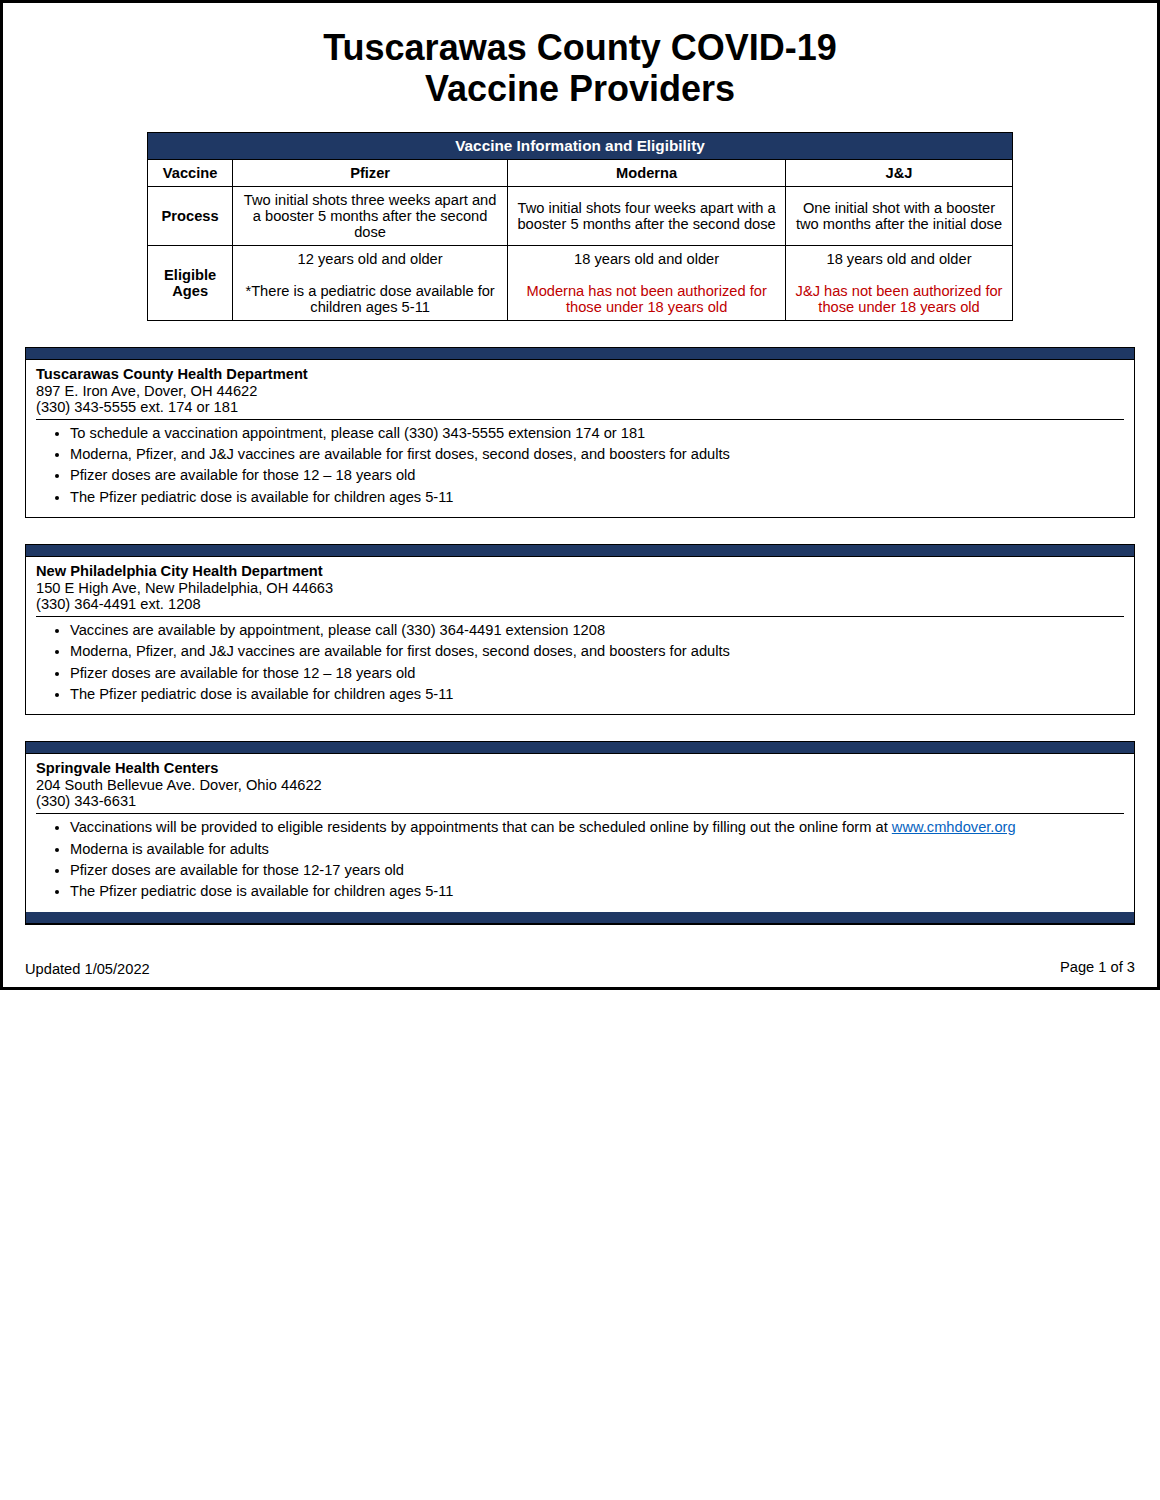Tuscarawas County COVID-19
Vaccine Providers
| Vaccine Information and Eligibility |
| --- |
| Vaccine | Pfizer | Moderna | J&J |
| Process | Two initial shots three weeks apart and a booster 5 months after the second dose | Two initial shots four weeks apart with a booster 5 months after the second dose | One initial shot with a booster two months after the initial dose |
| Eligible Ages | 12 years old and older *There is a pediatric dose available for children ages 5-11 | 18 years old and older Moderna has not been authorized for those under 18 years old | 18 years old and older J&J has not been authorized for those under 18 years old |
Tuscarawas County Health Department
897 E. Iron Ave, Dover, OH 44622
(330) 343-5555 ext. 174 or 181
To schedule a vaccination appointment, please call (330) 343-5555 extension 174 or 181
Moderna, Pfizer, and J&J vaccines are available for first doses, second doses, and boosters for adults
Pfizer doses are available for those 12 – 18 years old
The Pfizer pediatric dose is available for children ages 5-11
New Philadelphia City Health Department
150 E High Ave, New Philadelphia, OH 44663
(330) 364-4491 ext. 1208
Vaccines are available by appointment, please call (330) 364-4491 extension 1208
Moderna, Pfizer, and J&J vaccines are available for first doses, second doses, and boosters for adults
Pfizer doses are available for those 12 – 18 years old
The Pfizer pediatric dose is available for children ages 5-11
Springvale Health Centers
204 South Bellevue Ave. Dover, Ohio 44622
(330) 343-6631
Vaccinations will be provided to eligible residents by appointments that can be scheduled online by filling out the online form at www.cmhdover.org
Moderna is available for adults
Pfizer doses are available for those 12-17 years old
The Pfizer pediatric dose is available for children ages 5-11
Updated 1/05/2022
Page 1 of 3